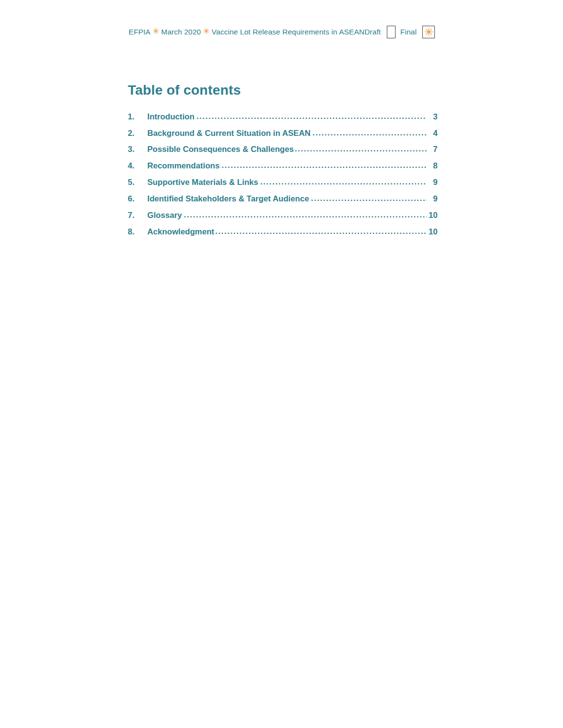EFPIA✳March 2020✳Vaccine Lot Release Requirements in ASEAN Draft Final✳
Table of contents
1 Introduction .................................................................................................................. 3
2 Background & Current Situation in ASEAN ....................................................................... 4
3 Possible Consequences & Challenges ............................................................................. 7
4 Recommendations ..................................................................................................... 8
5 Supportive Materials & Links ..................................................................................... 9
6 Identified Stakeholders & Target Audience ..................................................................... 9
7 Glossary ....................................................................................................................... 10
8 Acknowledgment ......................................................................................................... 10